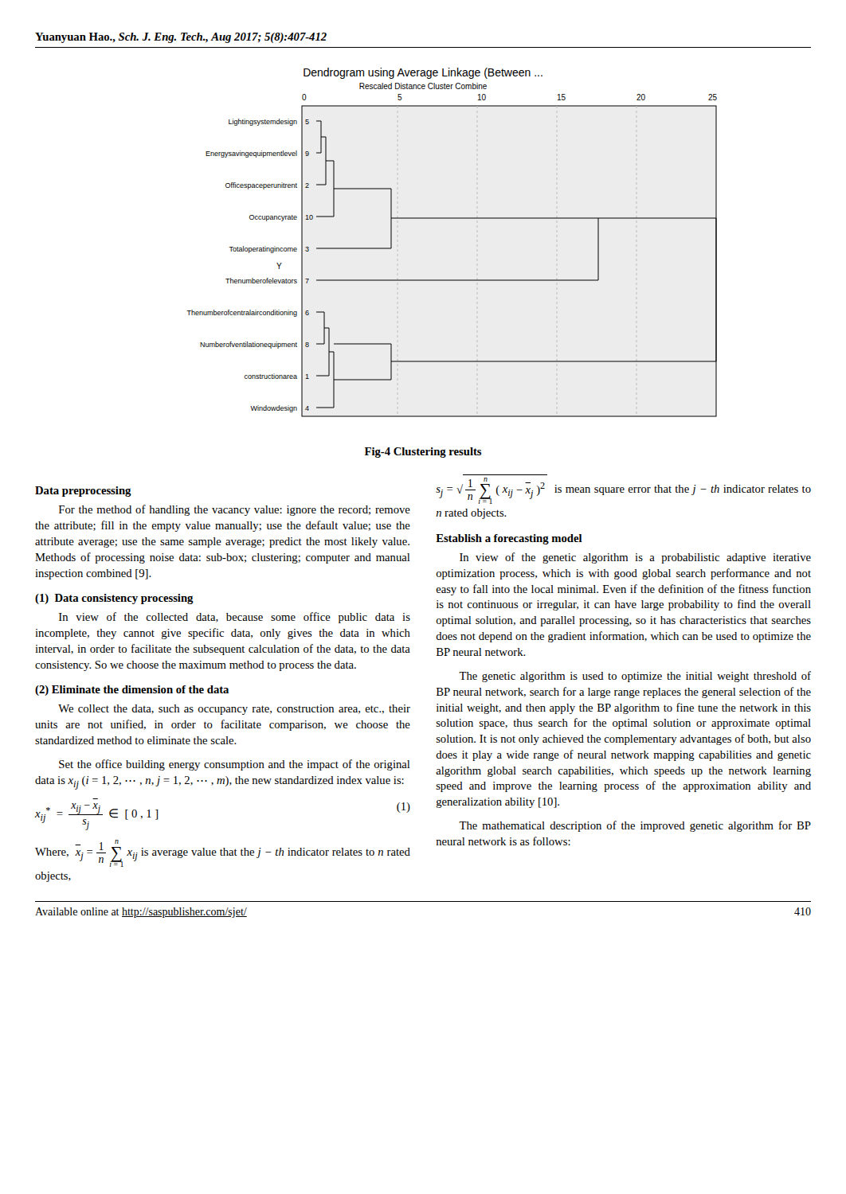Yuanyuan Hao., Sch. J. Eng. Tech., Aug 2017; 5(8):407-412
Fig-4 Clustering results
Data preprocessing
For the method of handling the vacancy value: ignore the record; remove the attribute; fill in the empty value manually; use the default value; use the attribute average; use the same sample average; predict the most likely value. Methods of processing noise data: sub-box; clustering; computer and manual inspection combined [9].
(1) Data consistency processing
In view of the collected data, because some office public data is incomplete, they cannot give specific data, only gives the data in which interval, in order to facilitate the subsequent calculation of the data, to the data consistency. So we choose the maximum method to process the data.
(2) Eliminate the dimension of the data
We collect the data, such as occupancy rate, construction area, etc., their units are not unified, in order to facilitate comparison, we choose the standardized method to eliminate the scale.
Set the office building energy consumption and the impact of the original data is xij (i = 1, 2, ⋯ , n, j = 1, 2, ⋯ , m), the new standardized index value is:
xij* = xij − xj sj ∈ [ 0 , 1 ] (1)
Where, xj = 1 n n∑i = 1 xij is average value that the j − th indicator relates to n rated objects,
sj = √ 1 n n∑i = 1 ( xij − xj )2 is mean square error that the j − th indicator relates to n rated objects.
Establish a forecasting model
In view of the genetic algorithm is a probabilistic adaptive iterative optimization process, which is with good global search performance and not easy to fall into the local minimal. Even if the definition of the fitness function is not continuous or irregular, it can have large probability to find the overall optimal solution, and parallel processing, so it has characteristics that searches does not depend on the gradient information, which can be used to optimize the BP neural network.
The genetic algorithm is used to optimize the initial weight threshold of BP neural network, search for a large range replaces the general selection of the initial weight, and then apply the BP algorithm to fine tune the network in this solution space, thus search for the optimal solution or approximate optimal solution. It is not only achieved the complementary advantages of both, but also does it play a wide range of neural network mapping capabilities and genetic algorithm global search capabilities, which speeds up the network learning speed and improve the learning process of the approximation ability and generalization ability [10].
The mathematical description of the improved genetic algorithm for BP neural network is as follows:
Available online at http://saspublisher.com/sjet/ 410